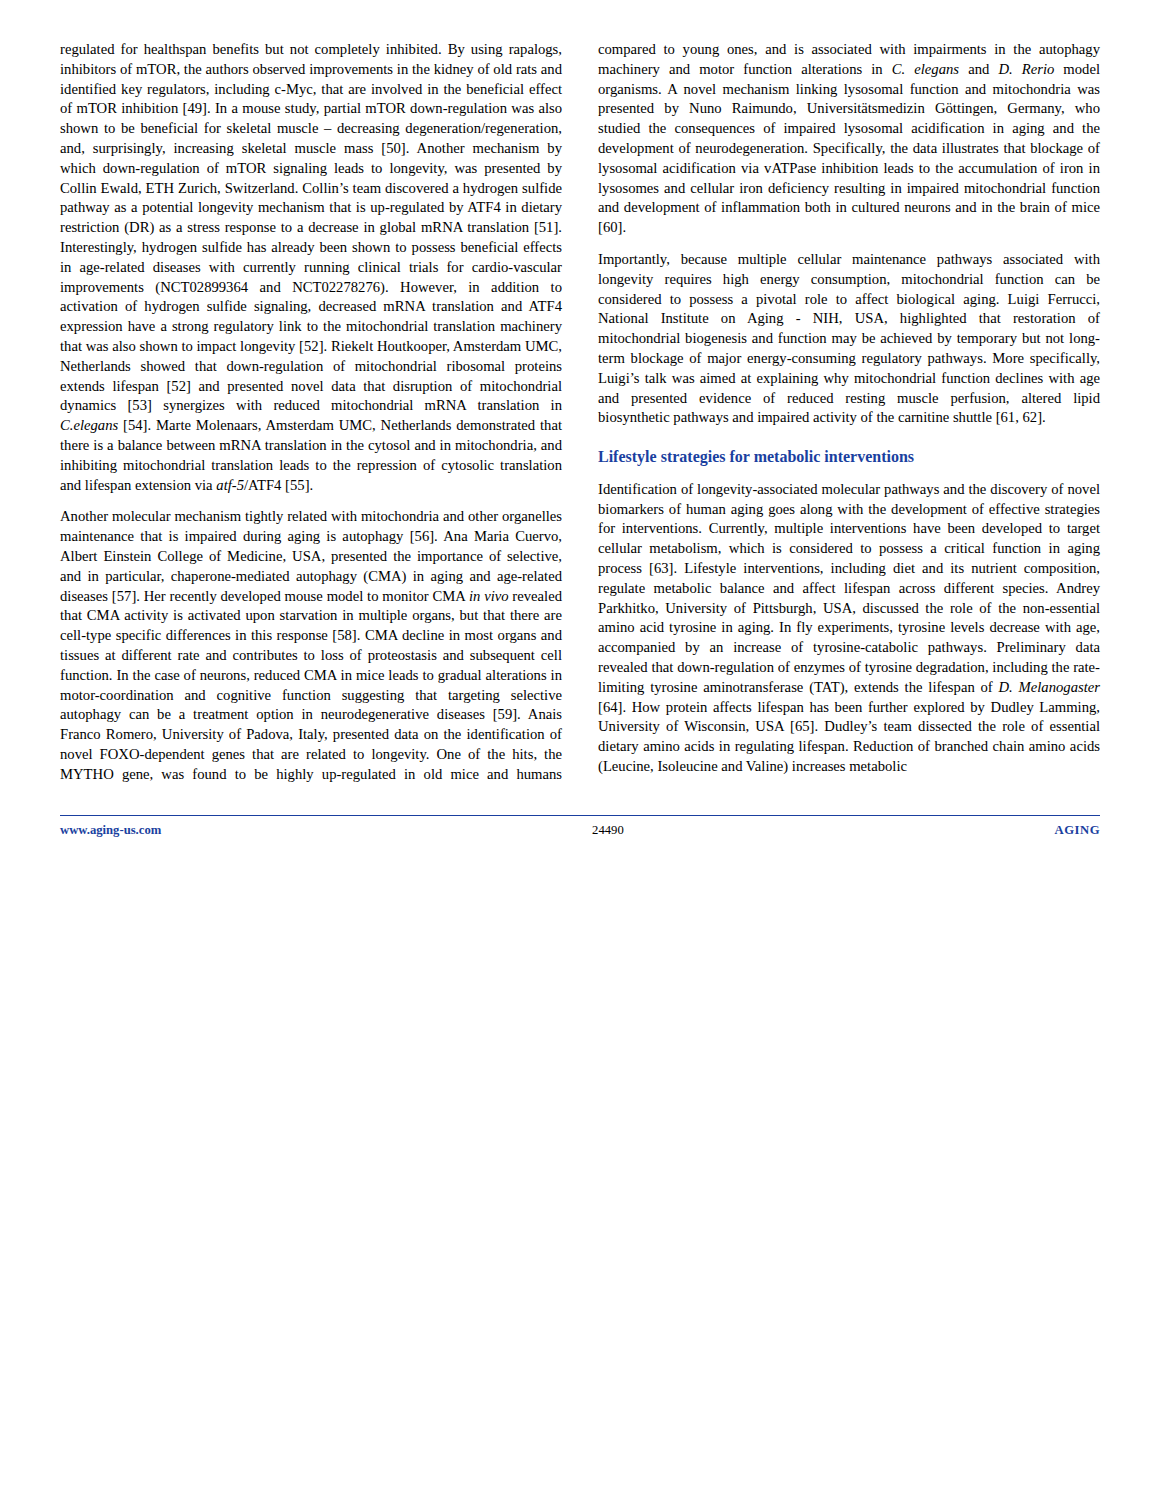regulated for healthspan benefits but not completely inhibited. By using rapalogs, inhibitors of mTOR, the authors observed improvements in the kidney of old rats and identified key regulators, including c-Myc, that are involved in the beneficial effect of mTOR inhibition [49]. In a mouse study, partial mTOR down-regulation was also shown to be beneficial for skeletal muscle – decreasing degeneration/regeneration, and, surprisingly, increasing skeletal muscle mass [50]. Another mechanism by which down-regulation of mTOR signaling leads to longevity, was presented by Collin Ewald, ETH Zurich, Switzerland. Collin’s team discovered a hydrogen sulfide pathway as a potential longevity mechanism that is up-regulated by ATF4 in dietary restriction (DR) as a stress response to a decrease in global mRNA translation [51]. Interestingly, hydrogen sulfide has already been shown to possess beneficial effects in age-related diseases with currently running clinical trials for cardio-vascular improvements (NCT02899364 and NCT02278276). However, in addition to activation of hydrogen sulfide signaling, decreased mRNA translation and ATF4 expression have a strong regulatory link to the mitochondrial translation machinery that was also shown to impact longevity [52]. Riekelt Houtkooper, Amsterdam UMC, Netherlands showed that down-regulation of mitochondrial ribosomal proteins extends lifespan [52] and presented novel data that disruption of mitochondrial dynamics [53] synergizes with reduced mitochondrial mRNA translation in C.elegans [54]. Marte Molenaars, Amsterdam UMC, Netherlands demonstrated that there is a balance between mRNA translation in the cytosol and in mitochondria, and inhibiting mitochondrial translation leads to the repression of cytosolic translation and lifespan extension via atf-5/ATF4 [55].
Another molecular mechanism tightly related with mitochondria and other organelles maintenance that is impaired during aging is autophagy [56]. Ana Maria Cuervo, Albert Einstein College of Medicine, USA, presented the importance of selective, and in particular, chaperone-mediated autophagy (CMA) in aging and age-related diseases [57]. Her recently developed mouse model to monitor CMA in vivo revealed that CMA activity is activated upon starvation in multiple organs, but that there are cell-type specific differences in this response [58]. CMA decline in most organs and tissues at different rate and contributes to loss of proteostasis and subsequent cell function. In the case of neurons, reduced CMA in mice leads to gradual alterations in motor-coordination and cognitive function suggesting that targeting selective autophagy can be a treatment option in neurodegenerative diseases [59]. Anais Franco Romero, University of Padova, Italy, presented data on the identification of novel FOXO-dependent genes that are related to longevity. One of the hits, the MYTHO gene, was found to be highly up-regulated in old mice and humans compared to young ones, and is associated with impairments in the autophagy machinery and motor function alterations in C. elegans and D. Rerio model organisms. A novel mechanism linking lysosomal function and mitochondria was presented by Nuno Raimundo, Universitätsmedizin Göttingen, Germany, who studied the consequences of impaired lysosomal acidification in aging and the development of neurodegeneration. Specifically, the data illustrates that blockage of lysosomal acidification via vATPase inhibition leads to the accumulation of iron in lysosomes and cellular iron deficiency resulting in impaired mitochondrial function and development of inflammation both in cultured neurons and in the brain of mice [60].
Importantly, because multiple cellular maintenance pathways associated with longevity requires high energy consumption, mitochondrial function can be considered to possess a pivotal role to affect biological aging. Luigi Ferrucci, National Institute on Aging - NIH, USA, highlighted that restoration of mitochondrial biogenesis and function may be achieved by temporary but not long-term blockage of major energy-consuming regulatory pathways. More specifically, Luigi’s talk was aimed at explaining why mitochondrial function declines with age and presented evidence of reduced resting muscle perfusion, altered lipid biosynthetic pathways and impaired activity of the carnitine shuttle [61, 62].
Lifestyle strategies for metabolic interventions
Identification of longevity-associated molecular pathways and the discovery of novel biomarkers of human aging goes along with the development of effective strategies for interventions. Currently, multiple interventions have been developed to target cellular metabolism, which is considered to possess a critical function in aging process [63]. Lifestyle interventions, including diet and its nutrient composition, regulate metabolic balance and affect lifespan across different species. Andrey Parkhitko, University of Pittsburgh, USA, discussed the role of the non-essential amino acid tyrosine in aging. In fly experiments, tyrosine levels decrease with age, accompanied by an increase of tyrosine-catabolic pathways. Preliminary data revealed that down-regulation of enzymes of tyrosine degradation, including the rate-limiting tyrosine aminotransferase (TAT), extends the lifespan of D. Melanogaster [64]. How protein affects lifespan has been further explored by Dudley Lamming, University of Wisconsin, USA [65]. Dudley’s team dissected the role of essential dietary amino acids in regulating lifespan. Reduction of branched chain amino acids (Leucine, Isoleucine and Valine) increases metabolic
www.aging-us.com 24490 AGING